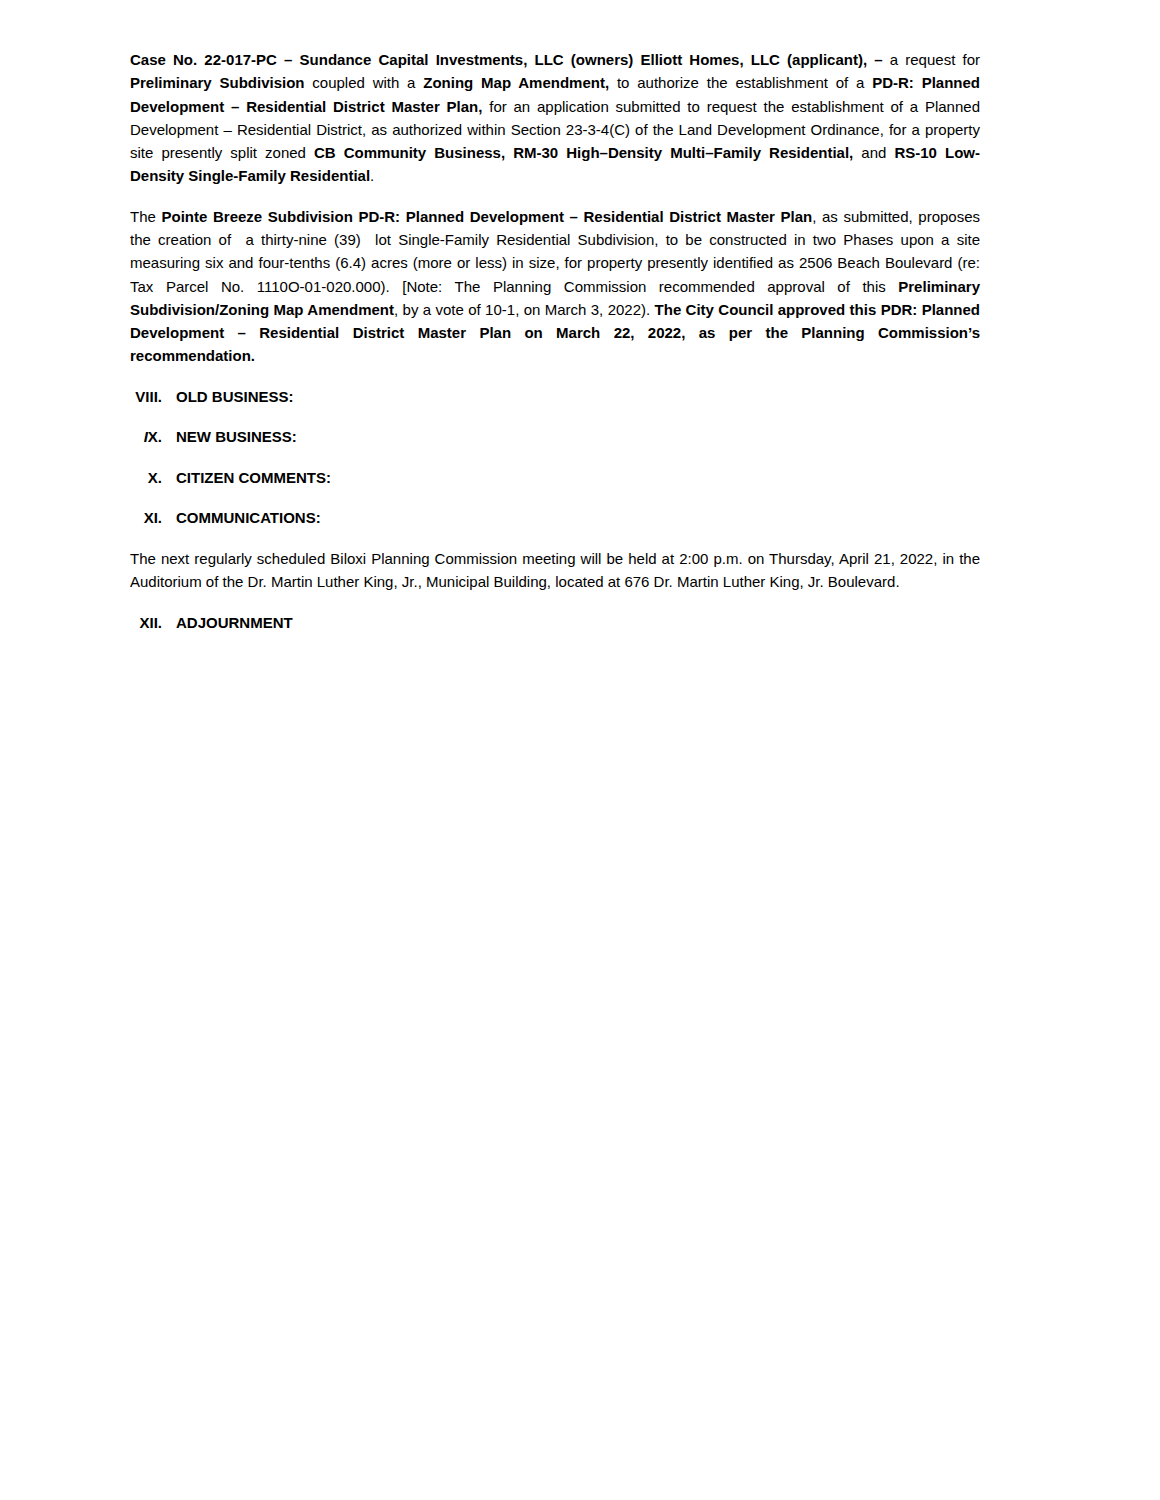Case No. 22-017-PC – Sundance Capital Investments, LLC (owners) Elliott Homes, LLC (applicant), – a request for Preliminary Subdivision coupled with a Zoning Map Amendment, to authorize the establishment of a PD-R: Planned Development – Residential District Master Plan, for an application submitted to request the establishment of a Planned Development – Residential District, as authorized within Section 23-3-4(C) of the Land Development Ordinance, for a property site presently split zoned CB Community Business, RM-30 High–Density Multi–Family Residential, and RS-10 Low-Density Single-Family Residential.
The Pointe Breeze Subdivision PD-R: Planned Development – Residential District Master Plan, as submitted, proposes the creation of a thirty-nine (39) lot Single-Family Residential Subdivision, to be constructed in two Phases upon a site measuring six and four-tenths (6.4) acres (more or less) in size, for property presently identified as 2506 Beach Boulevard (re: Tax Parcel No. 1110O-01-020.000). [Note: The Planning Commission recommended approval of this Preliminary Subdivision/Zoning Map Amendment, by a vote of 10-1, on March 3, 2022). The City Council approved this PDR: Planned Development – Residential District Master Plan on March 22, 2022, as per the Planning Commission’s recommendation.
VIII.
OLD BUSINESS:
IX.
NEW BUSINESS:
X.
CITIZEN COMMENTS:
XI.
COMMUNICATIONS:
The next regularly scheduled Biloxi Planning Commission meeting will be held at 2:00 p.m. on Thursday, April 21, 2022, in the Auditorium of the Dr. Martin Luther King, Jr., Municipal Building, located at 676 Dr. Martin Luther King, Jr. Boulevard.
XII.
ADJOURNMENT